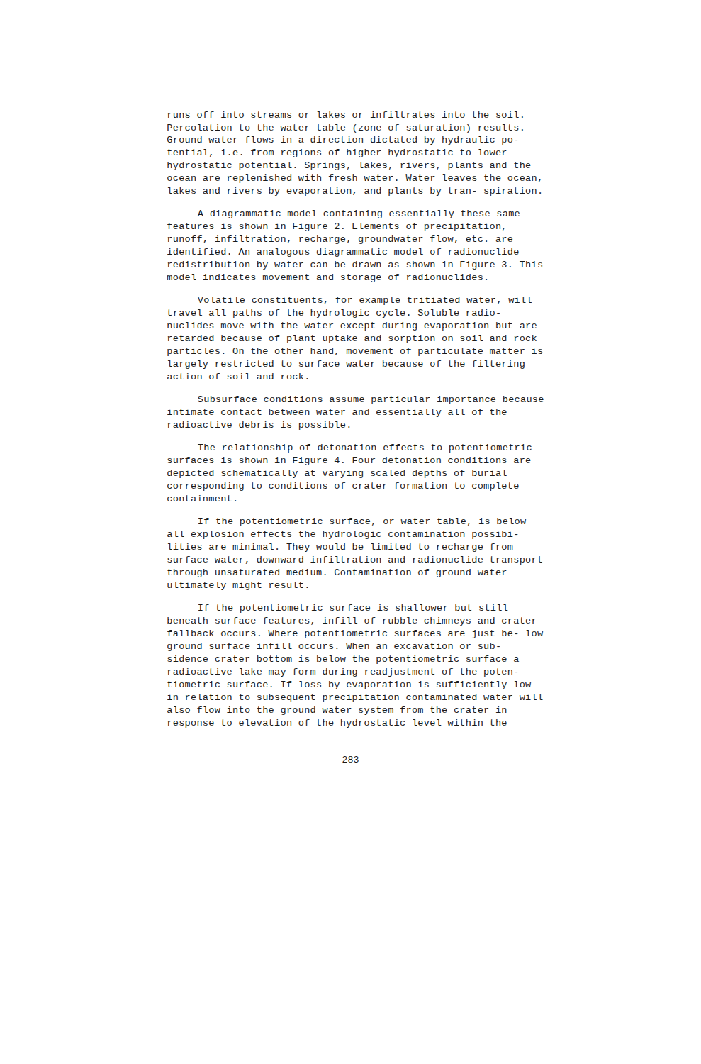runs off into streams or lakes or infiltrates into the soil. Percolation to the water table (zone of saturation) results. Ground water flows in a direction dictated by hydraulic po- tential, i.e. from regions of higher hydrostatic to lower hydrostatic potential. Springs, lakes, rivers, plants and the ocean are replenished with fresh water. Water leaves the ocean, lakes and rivers by evaporation, and plants by tran- spiration.
A diagrammatic model containing essentially these same features is shown in Figure 2. Elements of precipitation, runoff, infiltration, recharge, groundwater flow, etc. are identified. An analogous diagrammatic model of radionuclide redistribution by water can be drawn as shown in Figure 3. This model indicates movement and storage of radionuclides.
Volatile constituents, for example tritiated water, will travel all paths of the hydrologic cycle. Soluble radio- nuclides move with the water except during evaporation but are retarded because of plant uptake and sorption on soil and rock particles. On the other hand, movement of particulate matter is largely restricted to surface water because of the filtering action of soil and rock.
Subsurface conditions assume particular importance because intimate contact between water and essentially all of the radioactive debris is possible.
The relationship of detonation effects to potentiometric surfaces is shown in Figure 4. Four detonation conditions are depicted schematically at varying scaled depths of burial corresponding to conditions of crater formation to complete containment.
If the potentiometric surface, or water table, is below all explosion effects the hydrologic contamination possibi- lities are minimal. They would be limited to recharge from surface water, downward infiltration and radionuclide transport through unsaturated medium. Contamination of ground water ultimately might result.
If the potentiometric surface is shallower but still beneath surface features, infill of rubble chimneys and crater fallback occurs. Where potentiometric surfaces are just be- low ground surface infill occurs. When an excavation or sub- sidence crater bottom is below the potentiometric surface a radioactive lake may form during readjustment of the poten- tiometric surface. If loss by evaporation is sufficiently low in relation to subsequent precipitation contaminated water will also flow into the ground water system from the crater in response to elevation of the hydrostatic level within the
283